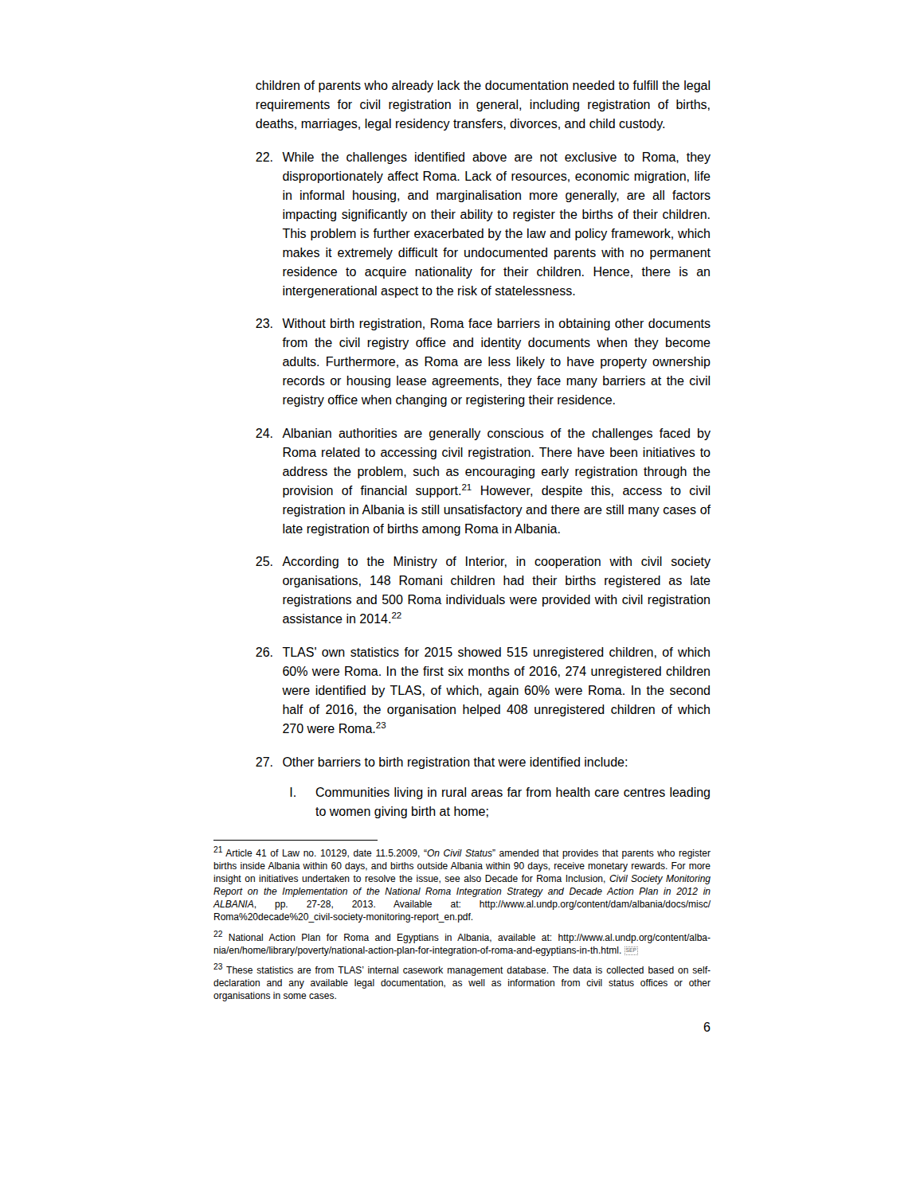children of parents who already lack the documentation needed to fulfill the legal requirements for civil registration in general, including registration of births, deaths, marriages, legal residency transfers, divorces, and child custody.
While the challenges identified above are not exclusive to Roma, they disproportionately affect Roma. Lack of resources, economic migration, life in informal housing, and marginalisation more generally, are all factors impacting significantly on their ability to register the births of their children. This problem is further exacerbated by the law and policy framework, which makes it extremely difficult for undocumented parents with no permanent residence to acquire nationality for their children. Hence, there is an intergenerational aspect to the risk of statelessness.
Without birth registration, Roma face barriers in obtaining other documents from the civil registry office and identity documents when they become adults. Furthermore, as Roma are less likely to have property ownership records or housing lease agreements, they face many barriers at the civil registry office when changing or registering their residence.
Albanian authorities are generally conscious of the challenges faced by Roma related to accessing civil registration. There have been initiatives to address the problem, such as encouraging early registration through the provision of financial support.21 However, despite this, access to civil registration in Albania is still unsatisfactory and there are still many cases of late registration of births among Roma in Albania.
According to the Ministry of Interior, in cooperation with civil society organisations, 148 Romani children had their births registered as late registrations and 500 Roma individuals were provided with civil registration assistance in 2014.22
TLAS' own statistics for 2015 showed 515 unregistered children, of which 60% were Roma. In the first six months of 2016, 274 unregistered children were identified by TLAS, of which, again 60% were Roma. In the second half of 2016, the organisation helped 408 unregistered children of which 270 were Roma.23
Other barriers to birth registration that were identified include:
Communities living in rural areas far from health care centres leading to women giving birth at home;
21 Article 41 of Law no. 10129, date 11.5.2009, “On Civil Status” amended that provides that parents who register births inside Albania within 60 days, and births outside Albania within 90 days, receive monetary rewards. For more insight on initiatives undertaken to resolve the issue, see also Decade for Roma Inclusion, Civil Society Monitoring Report on the Implementation of the National Roma Integration Strategy and Decade Action Plan in 2012 in ALBANIA, pp. 27-28, 2013. Available at: http://www.al.undp.org/content/dam/albania/docs/misc/ Roma%20decade%20_civil-society-monitoring-report_en.pdf.
22 National Action Plan for Roma and Egyptians in Albania, available at: http://www.al.undp.org/content/alba-nia/en/home/library/poverty/national-action-plan-for-integration-of-roma-and-egyptians-in-th.html. SEP
23 These statistics are from TLAS’ internal casework management database. The data is collected based on self-declaration and any available legal documentation, as well as information from civil status offices or other organisations in some cases.
6